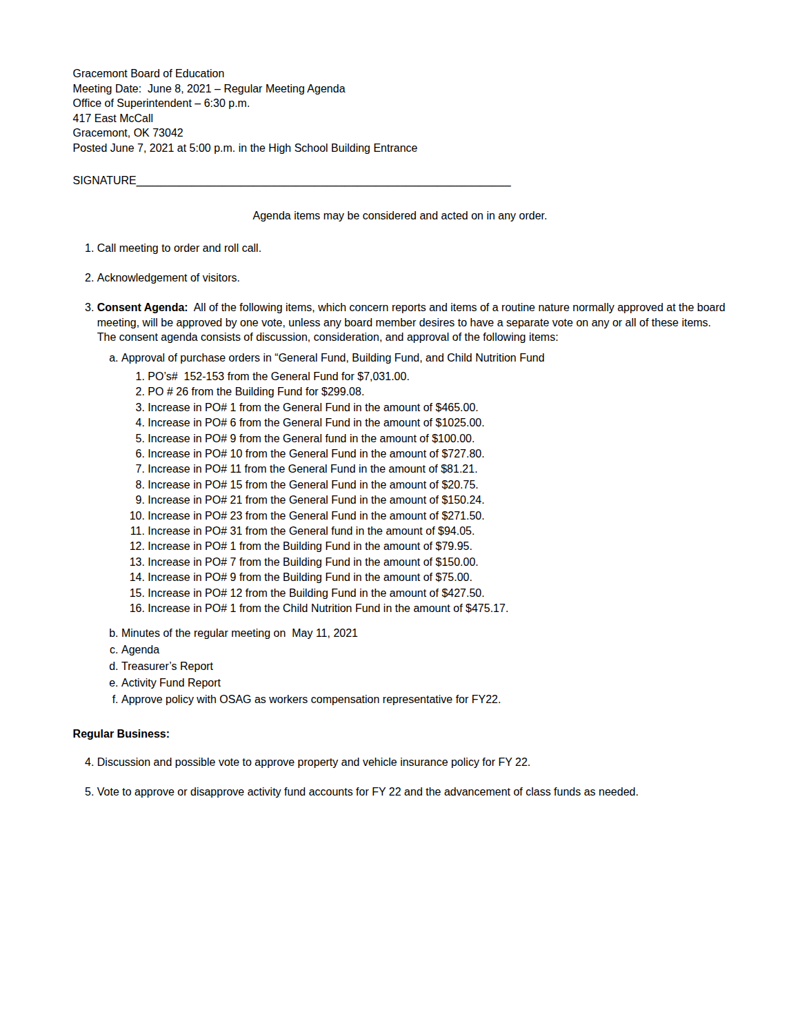Gracemont Board of Education
Meeting Date: June 8, 2021 – Regular Meeting Agenda
Office of Superintendent – 6:30 p.m.
417 East McCall
Gracemont, OK 73042
Posted June 7, 2021 at 5:00 p.m. in the High School Building Entrance
SIGNATURE_____________________________________________________________
Agenda items may be considered and acted on in any order.
Call meeting to order and roll call.
Acknowledgement of visitors.
Consent Agenda: All of the following items, which concern reports and items of a routine nature normally approved at the board meeting, will be approved by one vote, unless any board member desires to have a separate vote on any or all of these items. The consent agenda consists of discussion, consideration, and approval of the following items:
Approval of purchase orders in “General Fund, Building Fund, and Child Nutrition Fund
PO’s# 152-153 from the General Fund for $7,031.00.
PO # 26 from the Building Fund for $299.08.
Increase in PO# 1 from the General Fund in the amount of $465.00.
Increase in PO# 6 from the General Fund in the amount of $1025.00.
Increase in PO# 9 from the General fund in the amount of $100.00.
Increase in PO# 10 from the General Fund in the amount of $727.80.
Increase in PO# 11 from the General Fund in the amount of $81.21.
Increase in PO# 15 from the General Fund in the amount of $20.75.
Increase in PO# 21 from the General Fund in the amount of $150.24.
Increase in PO# 23 from the General Fund in the amount of $271.50.
Increase in PO# 31 from the General fund in the amount of $94.05.
Increase in PO# 1 from the Building Fund in the amount of $79.95.
Increase in PO# 7 from the Building Fund in the amount of $150.00.
Increase in PO# 9 from the Building Fund in the amount of $75.00.
Increase in PO# 12 from the Building Fund in the amount of $427.50.
Increase in PO# 1 from the Child Nutrition Fund in the amount of $475.17.
Minutes of the regular meeting on May 11, 2021
Agenda
Treasurer’s Report
Activity Fund Report
Approve policy with OSAG as workers compensation representative for FY22.
Regular Business:
Discussion and possible vote to approve property and vehicle insurance policy for FY 22.
Vote to approve or disapprove activity fund accounts for FY 22 and the advancement of class funds as needed.